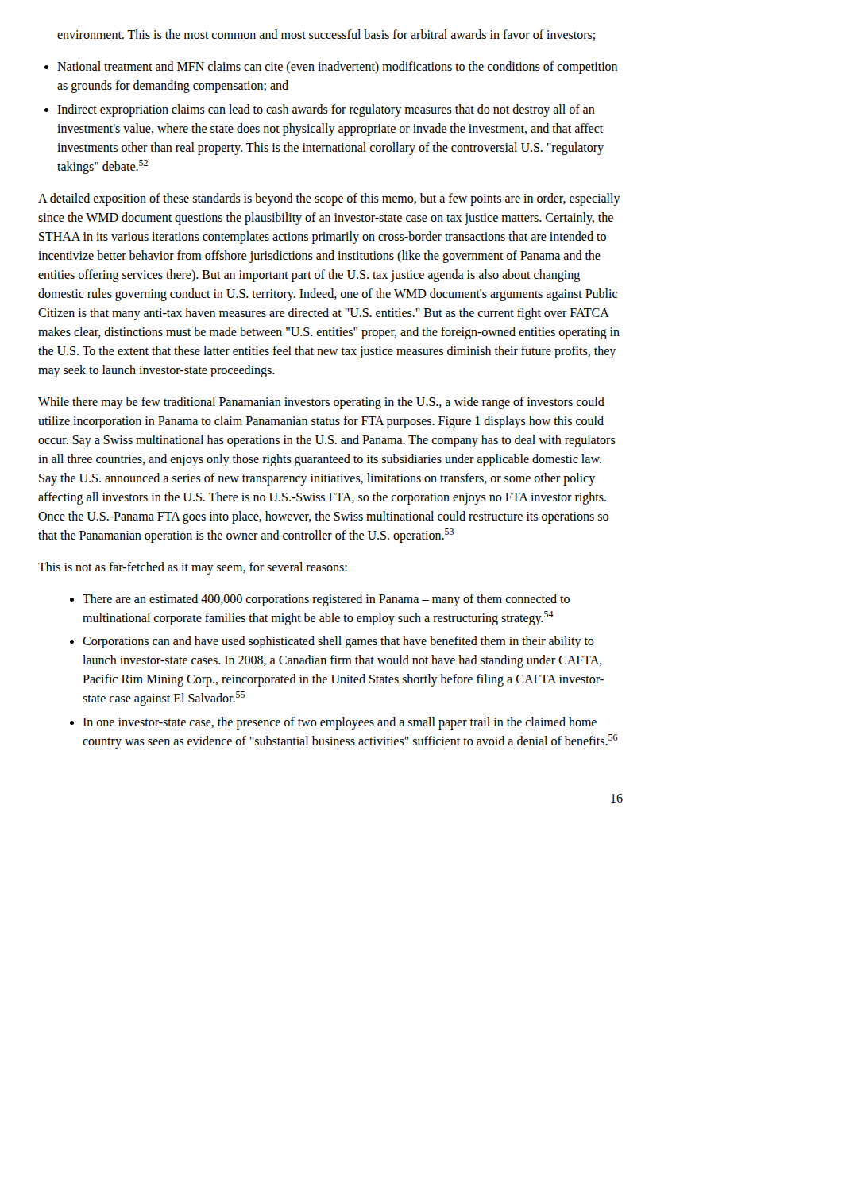environment. This is the most common and most successful basis for arbitral awards in favor of investors;
National treatment and MFN claims can cite (even inadvertent) modifications to the conditions of competition as grounds for demanding compensation; and
Indirect expropriation claims can lead to cash awards for regulatory measures that do not destroy all of an investment's value, where the state does not physically appropriate or invade the investment, and that affect investments other than real property. This is the international corollary of the controversial U.S. "regulatory takings" debate.52
A detailed exposition of these standards is beyond the scope of this memo, but a few points are in order, especially since the WMD document questions the plausibility of an investor-state case on tax justice matters. Certainly, the STHAA in its various iterations contemplates actions primarily on cross-border transactions that are intended to incentivize better behavior from offshore jurisdictions and institutions (like the government of Panama and the entities offering services there). But an important part of the U.S. tax justice agenda is also about changing domestic rules governing conduct in U.S. territory. Indeed, one of the WMD document's arguments against Public Citizen is that many anti-tax haven measures are directed at "U.S. entities." But as the current fight over FATCA makes clear, distinctions must be made between "U.S. entities" proper, and the foreign-owned entities operating in the U.S. To the extent that these latter entities feel that new tax justice measures diminish their future profits, they may seek to launch investor-state proceedings.
While there may be few traditional Panamanian investors operating in the U.S., a wide range of investors could utilize incorporation in Panama to claim Panamanian status for FTA purposes. Figure 1 displays how this could occur. Say a Swiss multinational has operations in the U.S. and Panama. The company has to deal with regulators in all three countries, and enjoys only those rights guaranteed to its subsidiaries under applicable domestic law. Say the U.S. announced a series of new transparency initiatives, limitations on transfers, or some other policy affecting all investors in the U.S. There is no U.S.-Swiss FTA, so the corporation enjoys no FTA investor rights. Once the U.S.-Panama FTA goes into place, however, the Swiss multinational could restructure its operations so that the Panamanian operation is the owner and controller of the U.S. operation.53
This is not as far-fetched as it may seem, for several reasons:
There are an estimated 400,000 corporations registered in Panama – many of them connected to multinational corporate families that might be able to employ such a restructuring strategy.54
Corporations can and have used sophisticated shell games that have benefited them in their ability to launch investor-state cases. In 2008, a Canadian firm that would not have had standing under CAFTA, Pacific Rim Mining Corp., reincorporated in the United States shortly before filing a CAFTA investor-state case against El Salvador.55
In one investor-state case, the presence of two employees and a small paper trail in the claimed home country was seen as evidence of "substantial business activities" sufficient to avoid a denial of benefits.56
16